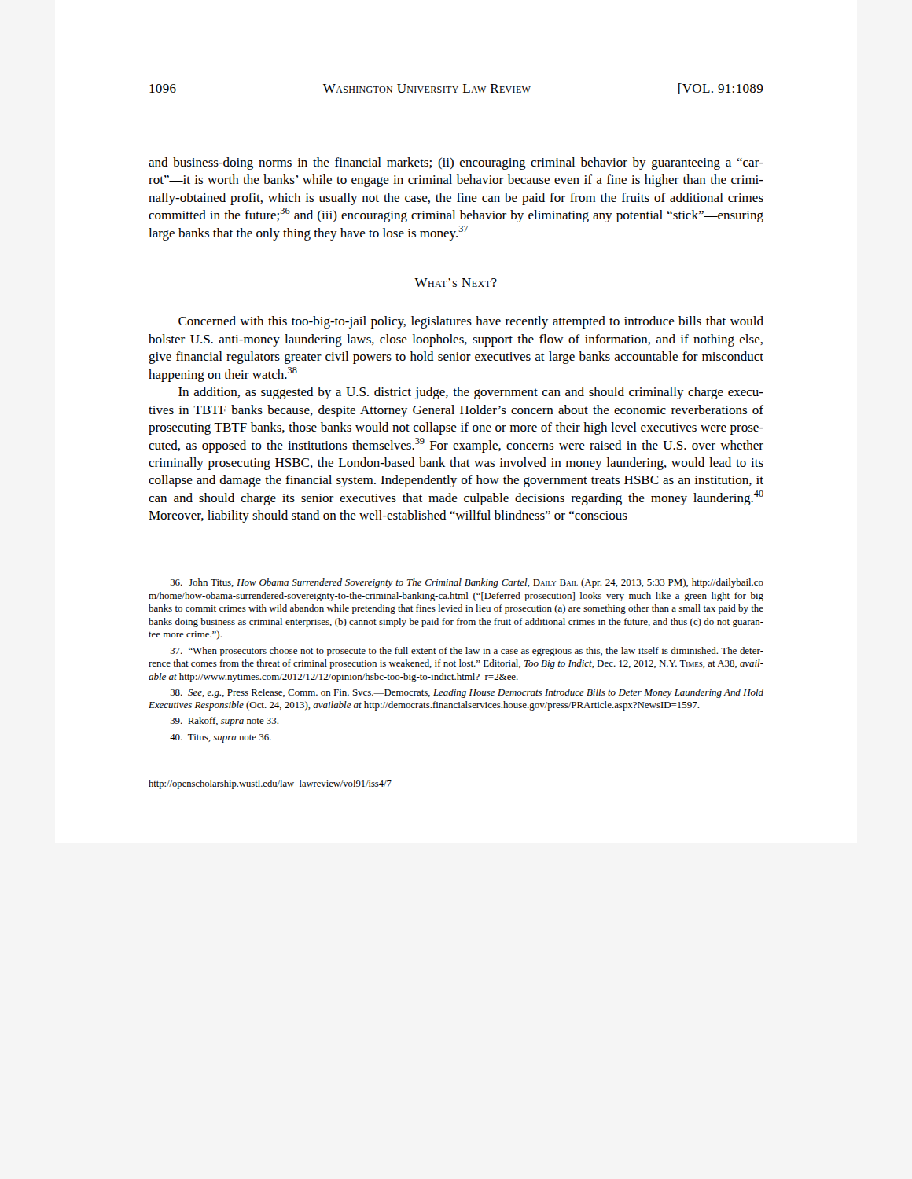1096 Washington University Law Review [VOL. 91:1089
and business-doing norms in the financial markets; (ii) encouraging criminal behavior by guaranteeing a “carrot”—it is worth the banks’ while to engage in criminal behavior because even if a fine is higher than the criminally-obtained profit, which is usually not the case, the fine can be paid for from the fruits of additional crimes committed in the future;36 and (iii) encouraging criminal behavior by eliminating any potential “stick”—ensuring large banks that the only thing they have to lose is money.37
What’s Next?
Concerned with this too-big-to-jail policy, legislatures have recently attempted to introduce bills that would bolster U.S. anti-money laundering laws, close loopholes, support the flow of information, and if nothing else, give financial regulators greater civil powers to hold senior executives at large banks accountable for misconduct happening on their watch.38
In addition, as suggested by a U.S. district judge, the government can and should criminally charge executives in TBTF banks because, despite Attorney General Holder’s concern about the economic reverberations of prosecuting TBTF banks, those banks would not collapse if one or more of their high level executives were prosecuted, as opposed to the institutions themselves.39 For example, concerns were raised in the U.S. over whether criminally prosecuting HSBC, the London-based bank that was involved in money laundering, would lead to its collapse and damage the financial system. Independently of how the government treats HSBC as an institution, it can and should charge its senior executives that made culpable decisions regarding the money laundering.40 Moreover, liability should stand on the well-established “willful blindness” or “conscious
36. John Titus, How Obama Surrendered Sovereignty to The Criminal Banking Cartel, Daily Bail (Apr. 24, 2013, 5:33 PM), http://dailybail.com/home/how-obama-surrendered-sovereignty-to-the-criminal-banking-ca.html (“[Deferred prosecution] looks very much like a green light for big banks to commit crimes with wild abandon while pretending that fines levied in lieu of prosecution (a) are something other than a small tax paid by the banks doing business as criminal enterprises, (b) cannot simply be paid for from the fruit of additional crimes in the future, and thus (c) do not guarantee more crime.”).
37. “When prosecutors choose not to prosecute to the full extent of the law in a case as egregious as this, the law itself is diminished. The deterrence that comes from the threat of criminal prosecution is weakened, if not lost.” Editorial, Too Big to Indict, Dec. 12, 2012, N.Y. Times, at A38, available at http://www.nytimes.com/2012/12/12/opinion/hsbc-too-big-to-indict.html?_r=2&ee.
38. See, e.g., Press Release, Comm. on Fin. Svcs.—Democrats, Leading House Democrats Introduce Bills to Deter Money Laundering And Hold Executives Responsible (Oct. 24, 2013), available at http://democrats.financialservices.house.gov/press/PRArticle.aspx?NewsID=1597.
39. Rakoff, supra note 33.
40. Titus, supra note 36.
http://openscholarship.wustl.edu/law_lawreview/vol91/iss4/7